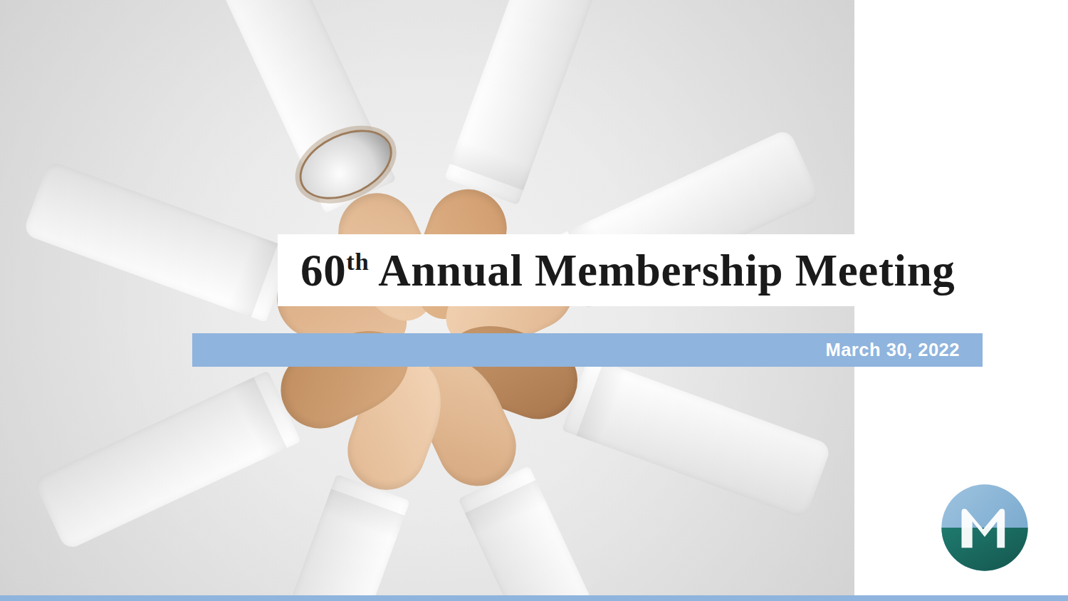60th Annual Membership Meeting
March 30, 2022